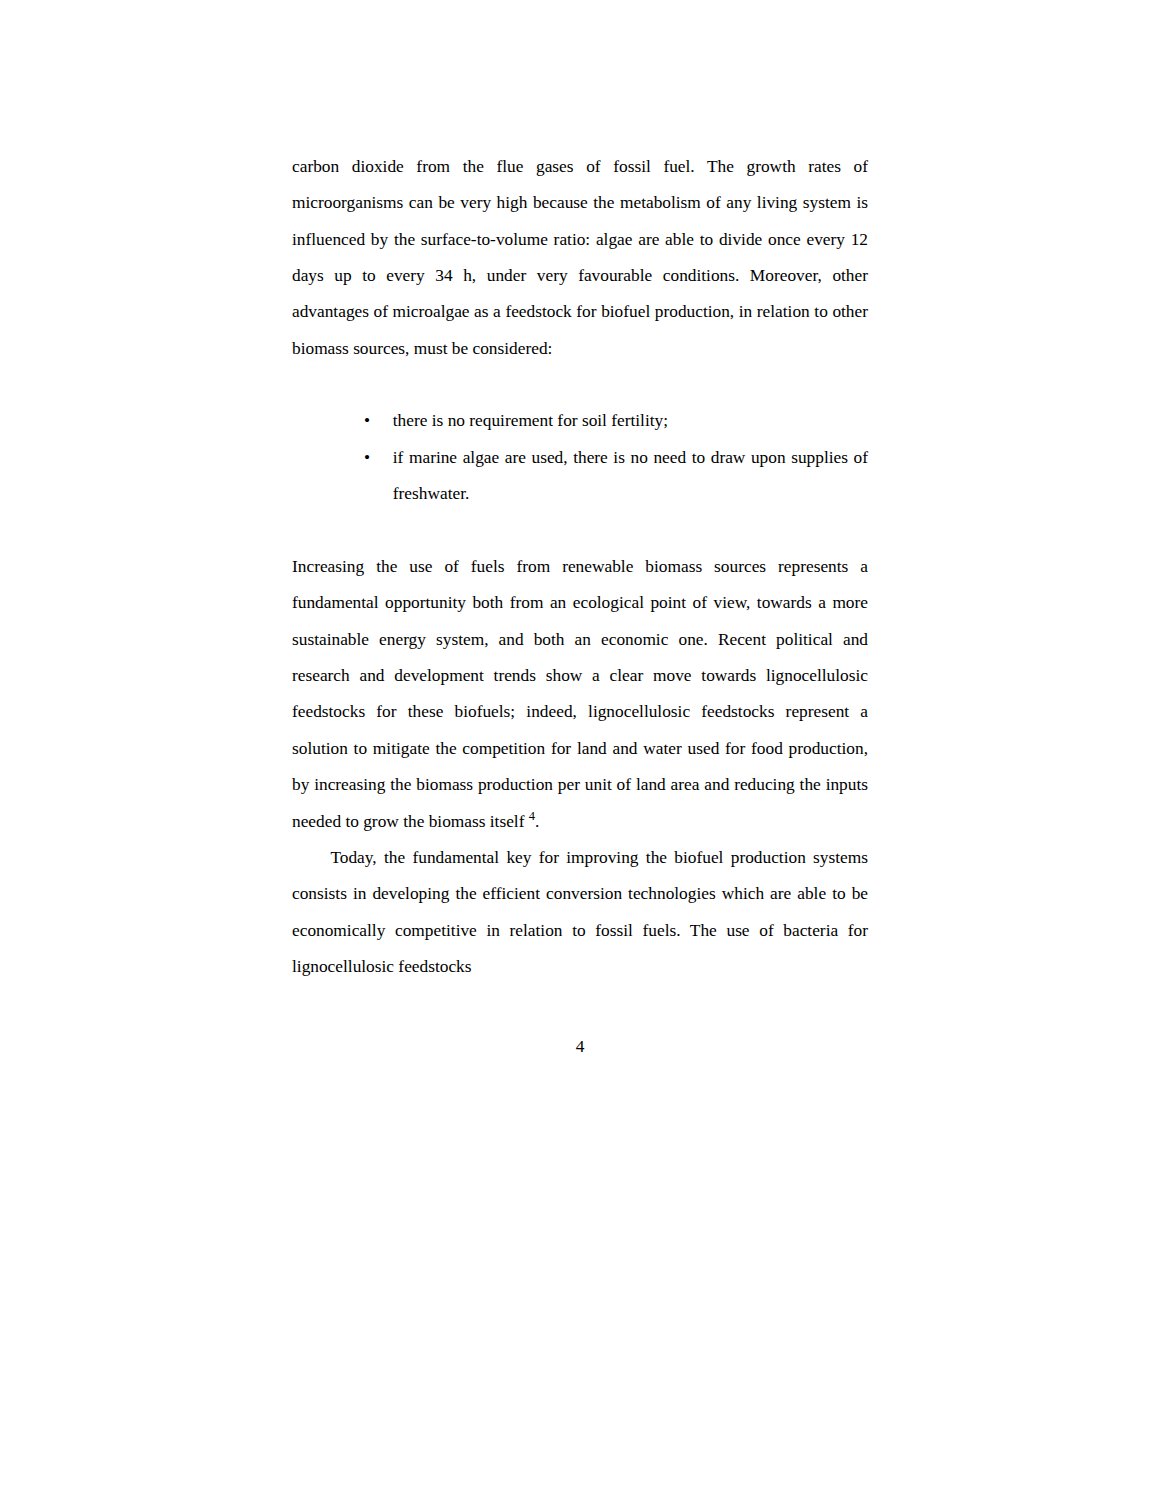carbon dioxide from the flue gases of fossil fuel. The growth rates of microorganisms can be very high because the metabolism of any living system is influenced by the surface-to-volume ratio: algae are able to divide once every 12 days up to every 34 h, under very favourable conditions. Moreover, other advantages of microalgae as a feedstock for biofuel production, in relation to other biomass sources, must be considered:
there is no requirement for soil fertility;
if marine algae are used, there is no need to draw upon supplies of freshwater.
Increasing the use of fuels from renewable biomass sources represents a fundamental opportunity both from an ecological point of view, towards a more sustainable energy system, and both an economic one. Recent political and research and development trends show a clear move towards lignocellulosic feedstocks for these biofuels; indeed, lignocellulosic feedstocks represent a solution to mitigate the competition for land and water used for food production, by increasing the biomass production per unit of land area and reducing the inputs needed to grow the biomass itself 4.
Today, the fundamental key for improving the biofuel production systems consists in developing the efficient conversion technologies which are able to be economically competitive in relation to fossil fuels. The use of bacteria for lignocellulosic feedstocks
4